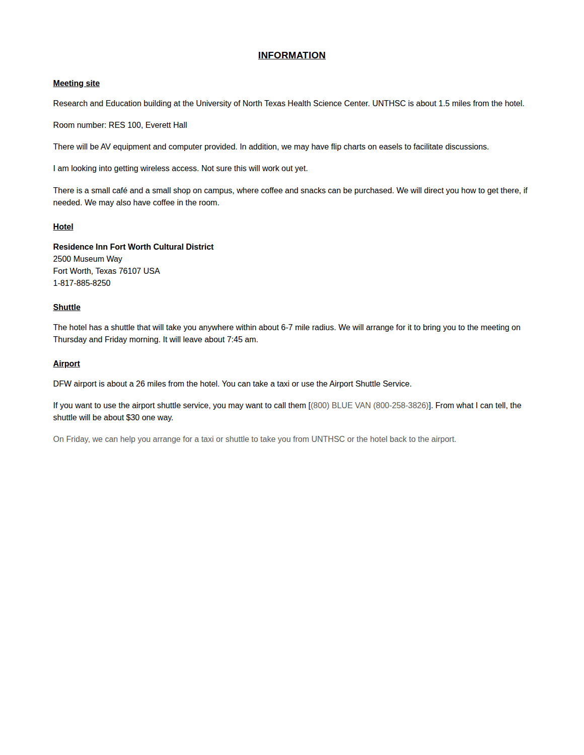INFORMATION
Meeting site
Research and Education building at the University of North Texas Health Science Center. UNTHSC is about 1.5 miles from the hotel.
Room number: RES 100, Everett Hall
There will be AV equipment and computer provided. In addition, we may have flip charts on easels to facilitate discussions.
I am looking into getting wireless access. Not sure this will work out yet.
There is a small café and a small shop on campus, where coffee and snacks can be purchased. We will direct you how to get there, if needed. We may also have coffee in the room.
Hotel
Residence Inn Fort Worth Cultural District
2500 Museum Way
Fort Worth, Texas 76107 USA
1-817-885-8250
Shuttle
The hotel has a shuttle that will take you anywhere within about 6-7 mile radius. We will arrange for it to bring you to the meeting on Thursday and Friday morning. It will leave about 7:45 am.
Airport
DFW airport is about a 26 miles from the hotel. You can take a taxi or use the Airport Shuttle Service.
If you want to use the airport shuttle service, you may want to call them [(800) BLUE VAN (800-258-3826)]. From what I can tell, the shuttle will be about $30 one way.
On Friday, we can help you arrange for a taxi or shuttle to take you from UNTHSC or the hotel back to the airport.